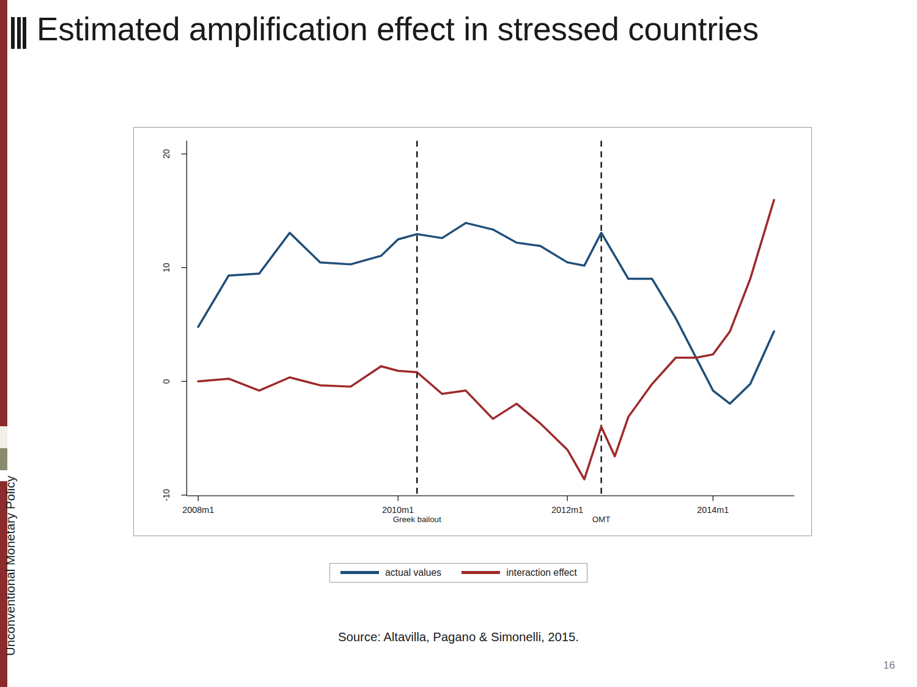Unconventional Monetary Policy
Estimated amplification effect in stressed countries
20 10 0 -10 2008m1 2010m1 2012m1 2014m1 Greek bailout OMT
actual values
interaction effect
Source: Altavilla, Pagano & Simonelli, 2015.
16